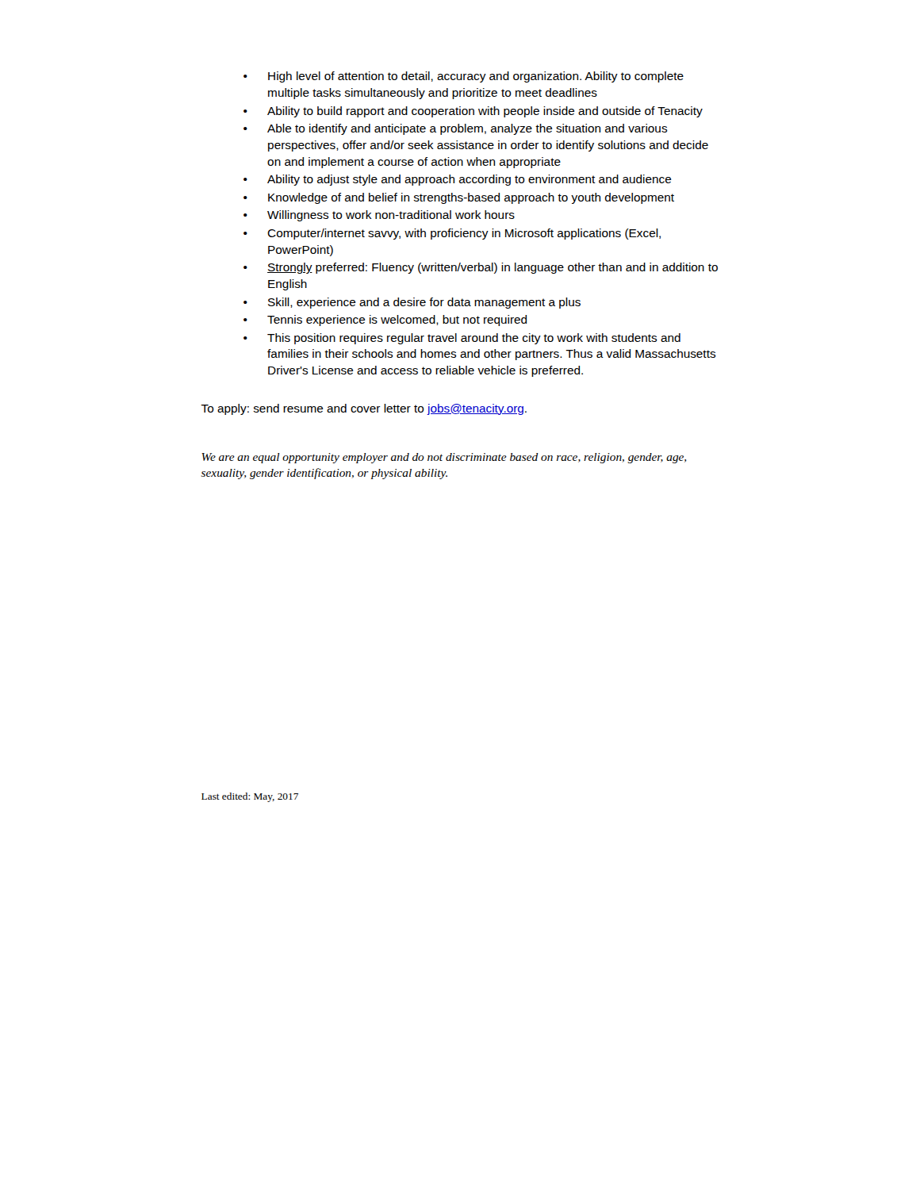High level of attention to detail, accuracy and organization. Ability to complete multiple tasks simultaneously and prioritize to meet deadlines
Ability to build rapport and cooperation with people inside and outside of Tenacity
Able to identify and anticipate a problem, analyze the situation and various perspectives, offer and/or seek assistance in order to identify solutions and decide on and implement a course of action when appropriate
Ability to adjust style and approach according to environment and audience
Knowledge of and belief in strengths-based approach to youth development
Willingness to work non-traditional work hours
Computer/internet savvy, with proficiency in Microsoft applications (Excel, PowerPoint)
Strongly preferred: Fluency (written/verbal) in language other than and in addition to English
Skill, experience and a desire for data management a plus
Tennis experience is welcomed, but not required
This position requires regular travel around the city to work with students and families in their schools and homes and other partners. Thus a valid Massachusetts Driver's License and access to reliable vehicle is preferred.
To apply: send resume and cover letter to jobs@tenacity.org.
We are an equal opportunity employer and do not discriminate based on race, religion, gender, age, sexuality, gender identification, or physical ability.
Last edited: May, 2017